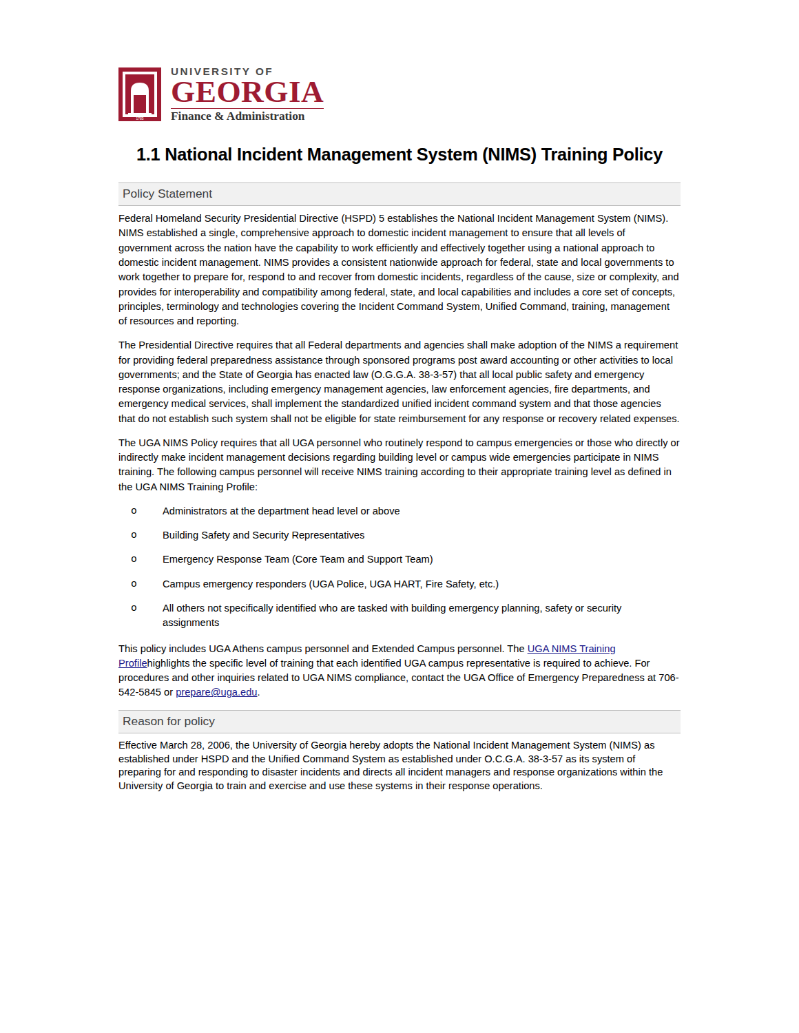1785
UNIVERSITY OF
GEORGIA
Finance & Administration
1.1 National Incident Management System (NIMS) Training Policy
Policy Statement
Federal Homeland Security Presidential Directive (HSPD) 5 establishes the National Incident Management System (NIMS). NIMS established a single, comprehensive approach to domestic incident management to ensure that all levels of government across the nation have the capability to work efficiently and effectively together using a national approach to domestic incident management. NIMS provides a consistent nationwide approach for federal, state and local governments to work together to prepare for, respond to and recover from domestic incidents, regardless of the cause, size or complexity, and provides for interoperability and compatibility among federal, state, and local capabilities and includes a core set of concepts, principles, terminology and technologies covering the Incident Command System, Unified Command, training, management of resources and reporting.
The Presidential Directive requires that all Federal departments and agencies shall make adoption of the NIMS a requirement for providing federal preparedness assistance through sponsored programs post award accounting or other activities to local governments; and the State of Georgia has enacted law (O.G.G.A. 38-3-57) that all local public safety and emergency response organizations, including emergency management agencies, law enforcement agencies, fire departments, and emergency medical services, shall implement the standardized unified incident command system and that those agencies that do not establish such system shall not be eligible for state reimbursement for any response or recovery related expenses.
The UGA NIMS Policy requires that all UGA personnel who routinely respond to campus emergencies or those who directly or indirectly make incident management decisions regarding building level or campus wide emergencies participate in NIMS training. The following campus personnel will receive NIMS training according to their appropriate training level as defined in the UGA NIMS Training Profile:
oAdministrators at the department head level or above
oBuilding Safety and Security Representatives
oEmergency Response Team (Core Team and Support Team)
oCampus emergency responders (UGA Police, UGA HART, Fire Safety, etc.)
oAll others not specifically identified who are tasked with building emergency planning, safety or security assignments
This policy includes UGA Athens campus personnel and Extended Campus personnel. The UGA NIMS Training Profilehighlights the specific level of training that each identified UGA campus representative is required to achieve. For procedures and other inquiries related to UGA NIMS compliance, contact the UGA Office of Emergency Preparedness at 706-542-5845 or prepare@uga.edu.
Reason for policy
Effective March 28, 2006, the University of Georgia hereby adopts the National Incident Management System (NIMS) as established under HSPD and the Unified Command System as established under O.C.G.A. 38-3-57 as its system of preparing for and responding to disaster incidents and directs all incident managers and response organizations within the University of Georgia to train and exercise and use these systems in their response operations.